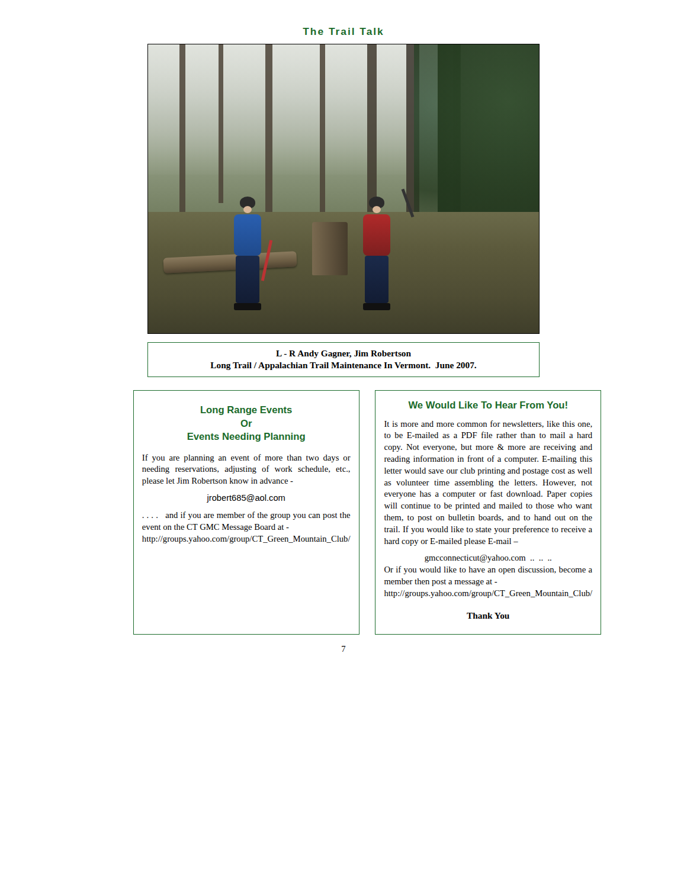The Trail Talk
L - R Andy Gagner, Jim Robertson
Long Trail / Appalachian Trail Maintenance In Vermont. June 2007.
Long Range Events
Or
Events Needing Planning
If you are planning an event of more than two days or needing reservations, adjusting of work schedule, etc., please let Jim Robertson know in advance -
jrobert685@aol.com
. . . . and if you are member of the group you can post the event on the CT GMC Message Board at -
http://groups.yahoo.com/group/CT_Green_Mountain_Club/
We Would Like To Hear From You!
It is more and more common for newsletters, like this one, to be E-mailed as a PDF file rather than to mail a hard copy. Not everyone, but more & more are receiving and reading information in front of a computer. E-mailing this letter would save our club printing and postage cost as well as volunteer time assembling the letters. However, not everyone has a computer or fast download. Paper copies will continue to be printed and mailed to those who want them, to post on bulletin boards, and to hand out on the trail. If you would like to state your preference to receive a hard copy or E-mailed please E-mail –
gmcconnecticut@yahoo.com .. .. ..
Or if you would like to have an open discussion, become a member then post a message at -
http://groups.yahoo.com/group/CT_Green_Mountain_Club/
Thank You
7